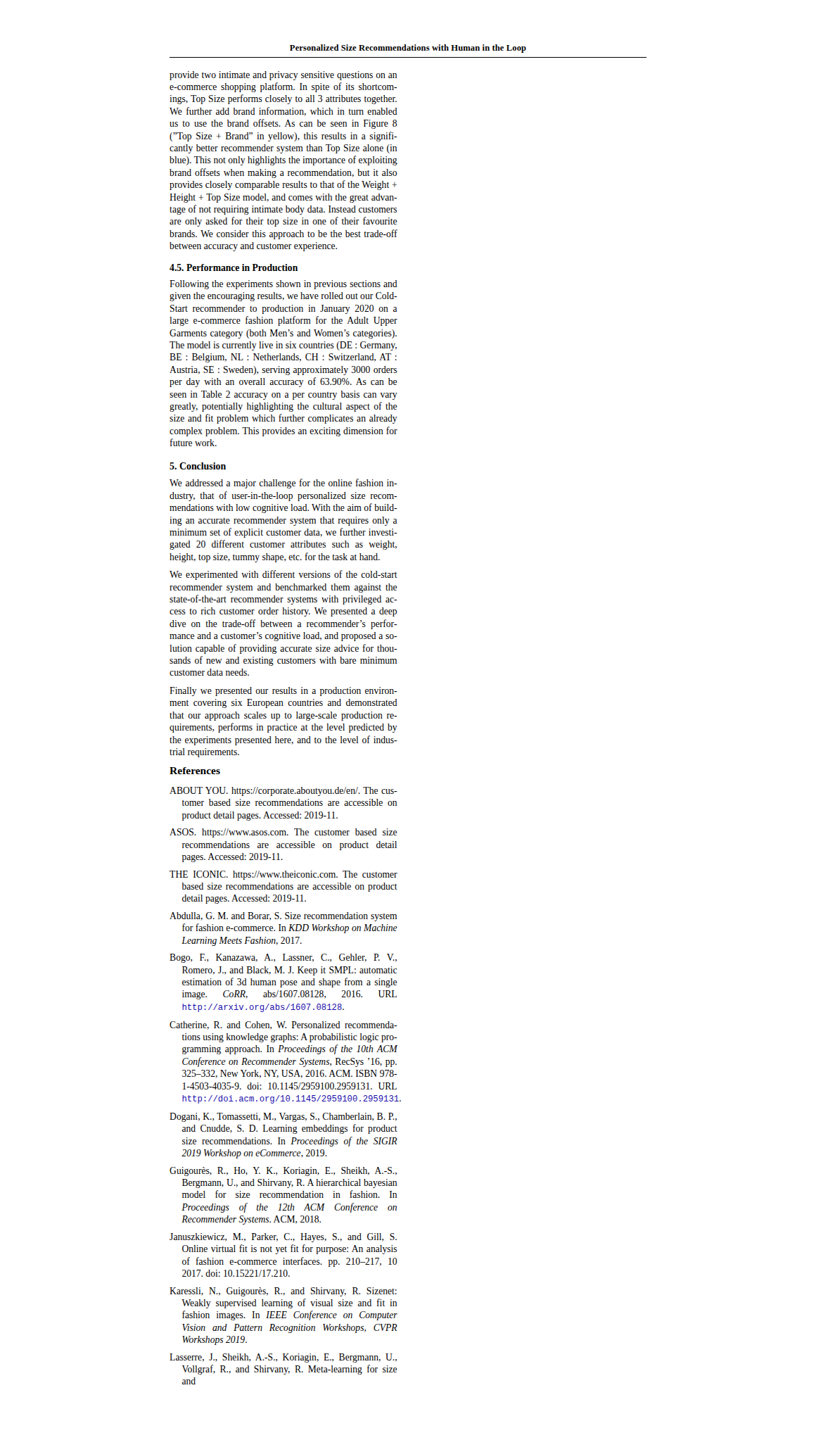Personalized Size Recommendations with Human in the Loop
provide two intimate and privacy sensitive questions on an e-commerce shopping platform. In spite of its shortcomings, Top Size performs closely to all 3 attributes together. We further add brand information, which in turn enabled us to use the brand offsets. As can be seen in Figure 8 (”Top Size + Brand” in yellow), this results in a significantly better recommender system than Top Size alone (in blue). This not only highlights the importance of exploiting brand offsets when making a recommendation, but it also provides closely comparable results to that of the Weight + Height + Top Size model, and comes with the great advantage of not requiring intimate body data. Instead customers are only asked for their top size in one of their favourite brands. We consider this approach to be the best trade-off between accuracy and customer experience.
4.5. Performance in Production
Following the experiments shown in previous sections and given the encouraging results, we have rolled out our Cold-Start recommender to production in January 2020 on a large e-commerce fashion platform for the Adult Upper Garments category (both Men’s and Women’s categories). The model is currently live in six countries (DE : Germany, BE : Belgium, NL : Netherlands, CH : Switzerland, AT : Austria, SE : Sweden), serving approximately 3000 orders per day with an overall accuracy of 63.90%. As can be seen in Table 2 accuracy on a per country basis can vary greatly, potentially highlighting the cultural aspect of the size and fit problem which further complicates an already complex problem. This provides an exciting dimension for future work.
5. Conclusion
We addressed a major challenge for the online fashion industry, that of user-in-the-loop personalized size recommendations with low cognitive load. With the aim of building an accurate recommender system that requires only a minimum set of explicit customer data, we further investigated 20 different customer attributes such as weight, height, top size, tummy shape, etc. for the task at hand.
We experimented with different versions of the cold-start recommender system and benchmarked them against the state-of-the-art recommender systems with privileged access to rich customer order history. We presented a deep dive on the trade-off between a recommender’s performance and a customer’s cognitive load, and proposed a solution capable of providing accurate size advice for thousands of new and existing customers with bare minimum customer data needs.
Finally we presented our results in a production environment covering six European countries and demonstrated that our approach scales up to large-scale production requirements, performs in practice at the level predicted by the experiments presented here, and to the level of industrial requirements.
References
ABOUT YOU. https://corporate.aboutyou.de/en/. The customer based size recommendations are accessible on product detail pages. Accessed: 2019-11.
ASOS. https://www.asos.com. The customer based size recommendations are accessible on product detail pages. Accessed: 2019-11.
THE ICONIC. https://www.theiconic.com. The customer based size recommendations are accessible on product detail pages. Accessed: 2019-11.
Abdulla, G. M. and Borar, S. Size recommendation system for fashion e-commerce. In KDD Workshop on Machine Learning Meets Fashion, 2017.
Bogo, F., Kanazawa, A., Lassner, C., Gehler, P. V., Romero, J., and Black, M. J. Keep it SMPL: automatic estimation of 3d human pose and shape from a single image. CoRR, abs/1607.08128, 2016. URL http://arxiv.org/abs/1607.08128.
Catherine, R. and Cohen, W. Personalized recommendations using knowledge graphs: A probabilistic logic programming approach. In Proceedings of the 10th ACM Conference on Recommender Systems, RecSys ’16, pp. 325–332, New York, NY, USA, 2016. ACM. ISBN 978-1-4503-4035-9. doi: 10.1145/2959100.2959131. URL http://doi.acm.org/10.1145/2959100.2959131.
Dogani, K., Tomassetti, M., Vargas, S., Chamberlain, B. P., and Cnudde, S. D. Learning embeddings for product size recommendations. In Proceedings of the SIGIR 2019 Workshop on eCommerce, 2019.
Guigourès, R., Ho, Y. K., Koriagin, E., Sheikh, A.-S., Bergmann, U., and Shirvany, R. A hierarchical bayesian model for size recommendation in fashion. In Proceedings of the 12th ACM Conference on Recommender Systems. ACM, 2018.
Januszkiewicz, M., Parker, C., Hayes, S., and Gill, S. Online virtual fit is not yet fit for purpose: An analysis of fashion e-commerce interfaces. pp. 210–217, 10 2017. doi: 10.15221/17.210.
Karessli, N., Guigourès, R., and Shirvany, R. Sizenet: Weakly supervised learning of visual size and fit in fashion images. In IEEE Conference on Computer Vision and Pattern Recognition Workshops, CVPR Workshops 2019.
Lasserre, J., Sheikh, A.-S., Koriagin, E., Bergmann, U., Vollgraf, R., and Shirvany, R. Meta-learning for size and